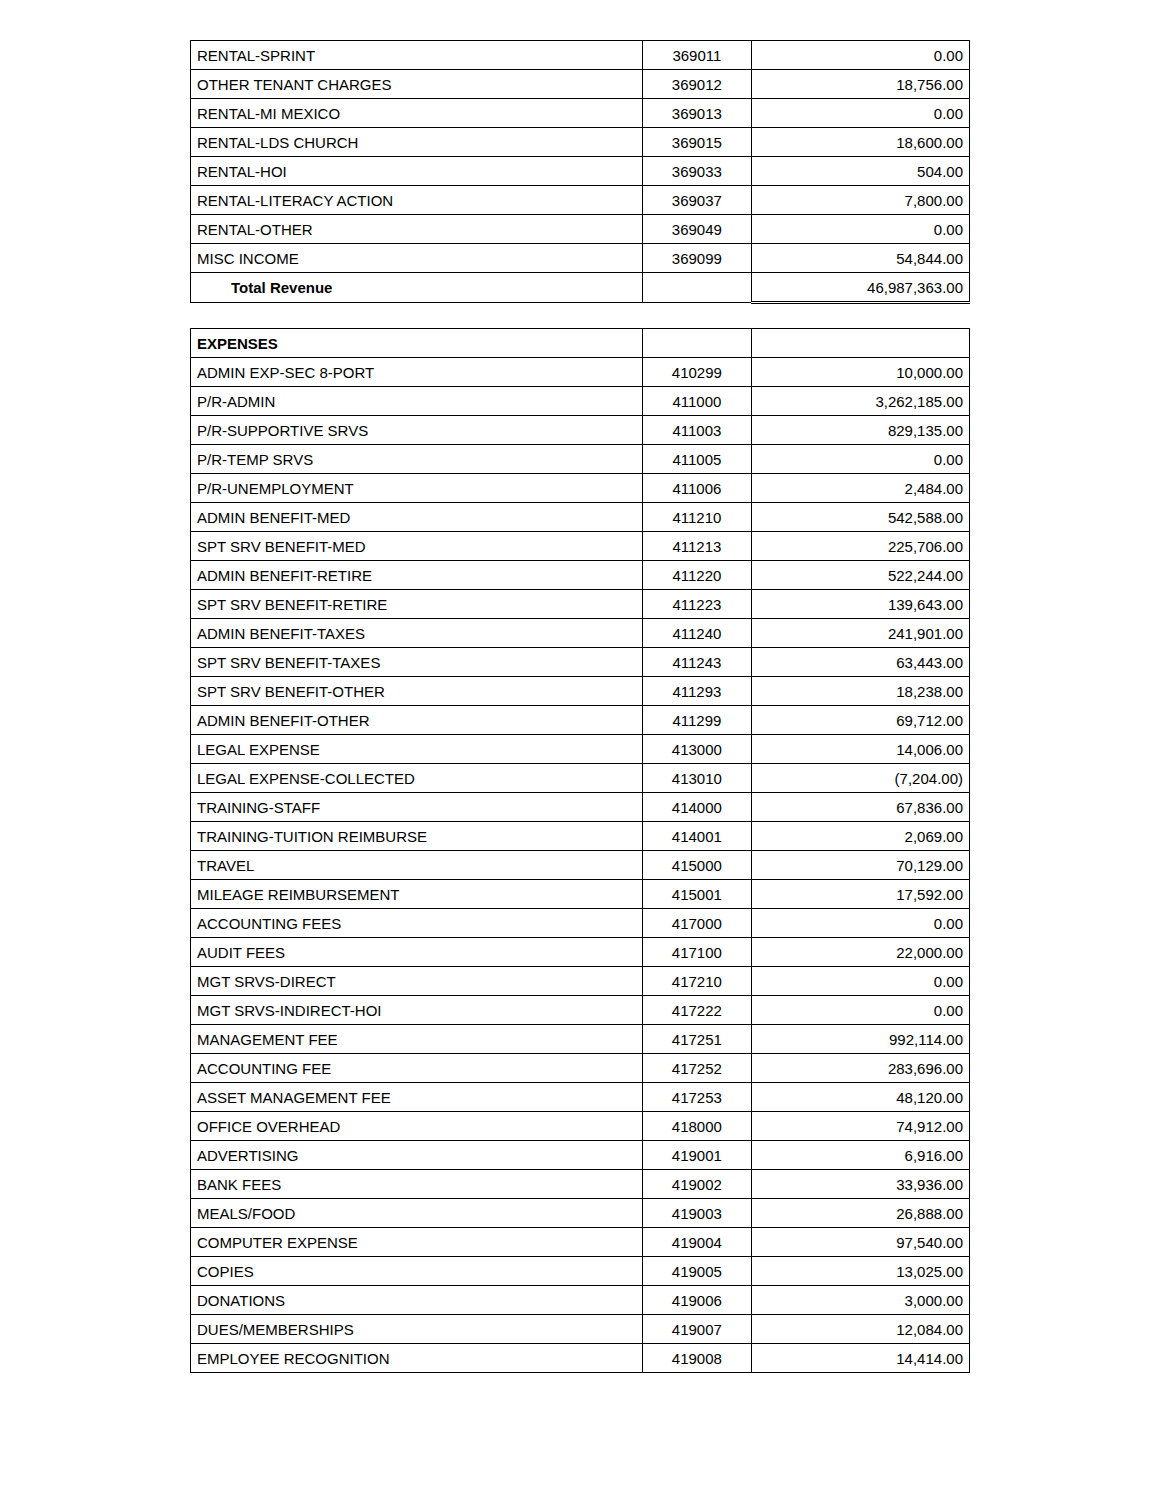| RENTAL-SPRINT | 369011 | 0.00 |
| OTHER TENANT CHARGES | 369012 | 18,756.00 |
| RENTAL-MI MEXICO | 369013 | 0.00 |
| RENTAL-LDS CHURCH | 369015 | 18,600.00 |
| RENTAL-HOI | 369033 | 504.00 |
| RENTAL-LITERACY ACTION | 369037 | 7,800.00 |
| RENTAL-OTHER | 369049 | 0.00 |
| MISC INCOME | 369099 | 54,844.00 |
| Total Revenue | | 46,987,363.00 |
| EXPENSES | | |
| ADMIN EXP-SEC 8-PORT | 410299 | 10,000.00 |
| P/R-ADMIN | 411000 | 3,262,185.00 |
| P/R-SUPPORTIVE SRVS | 411003 | 829,135.00 |
| P/R-TEMP SRVS | 411005 | 0.00 |
| P/R-UNEMPLOYMENT | 411006 | 2,484.00 |
| ADMIN BENEFIT-MED | 411210 | 542,588.00 |
| SPT SRV BENEFIT-MED | 411213 | 225,706.00 |
| ADMIN BENEFIT-RETIRE | 411220 | 522,244.00 |
| SPT SRV BENEFIT-RETIRE | 411223 | 139,643.00 |
| ADMIN BENEFIT-TAXES | 411240 | 241,901.00 |
| SPT SRV BENEFIT-TAXES | 411243 | 63,443.00 |
| SPT SRV BENEFIT-OTHER | 411293 | 18,238.00 |
| ADMIN BENEFIT-OTHER | 411299 | 69,712.00 |
| LEGAL EXPENSE | 413000 | 14,006.00 |
| LEGAL EXPENSE-COLLECTED | 413010 | (7,204.00) |
| TRAINING-STAFF | 414000 | 67,836.00 |
| TRAINING-TUITION REIMBURSE | 414001 | 2,069.00 |
| TRAVEL | 415000 | 70,129.00 |
| MILEAGE REIMBURSEMENT | 415001 | 17,592.00 |
| ACCOUNTING FEES | 417000 | 0.00 |
| AUDIT FEES | 417100 | 22,000.00 |
| MGT SRVS-DIRECT | 417210 | 0.00 |
| MGT SRVS-INDIRECT-HOI | 417222 | 0.00 |
| MANAGEMENT FEE | 417251 | 992,114.00 |
| ACCOUNTING FEE | 417252 | 283,696.00 |
| ASSET MANAGEMENT FEE | 417253 | 48,120.00 |
| OFFICE OVERHEAD | 418000 | 74,912.00 |
| ADVERTISING | 419001 | 6,916.00 |
| BANK FEES | 419002 | 33,936.00 |
| MEALS/FOOD | 419003 | 26,888.00 |
| COMPUTER EXPENSE | 419004 | 97,540.00 |
| COPIES | 419005 | 13,025.00 |
| DONATIONS | 419006 | 3,000.00 |
| DUES/MEMBERSHIPS | 419007 | 12,084.00 |
| EMPLOYEE RECOGNITION | 419008 | 14,414.00 |